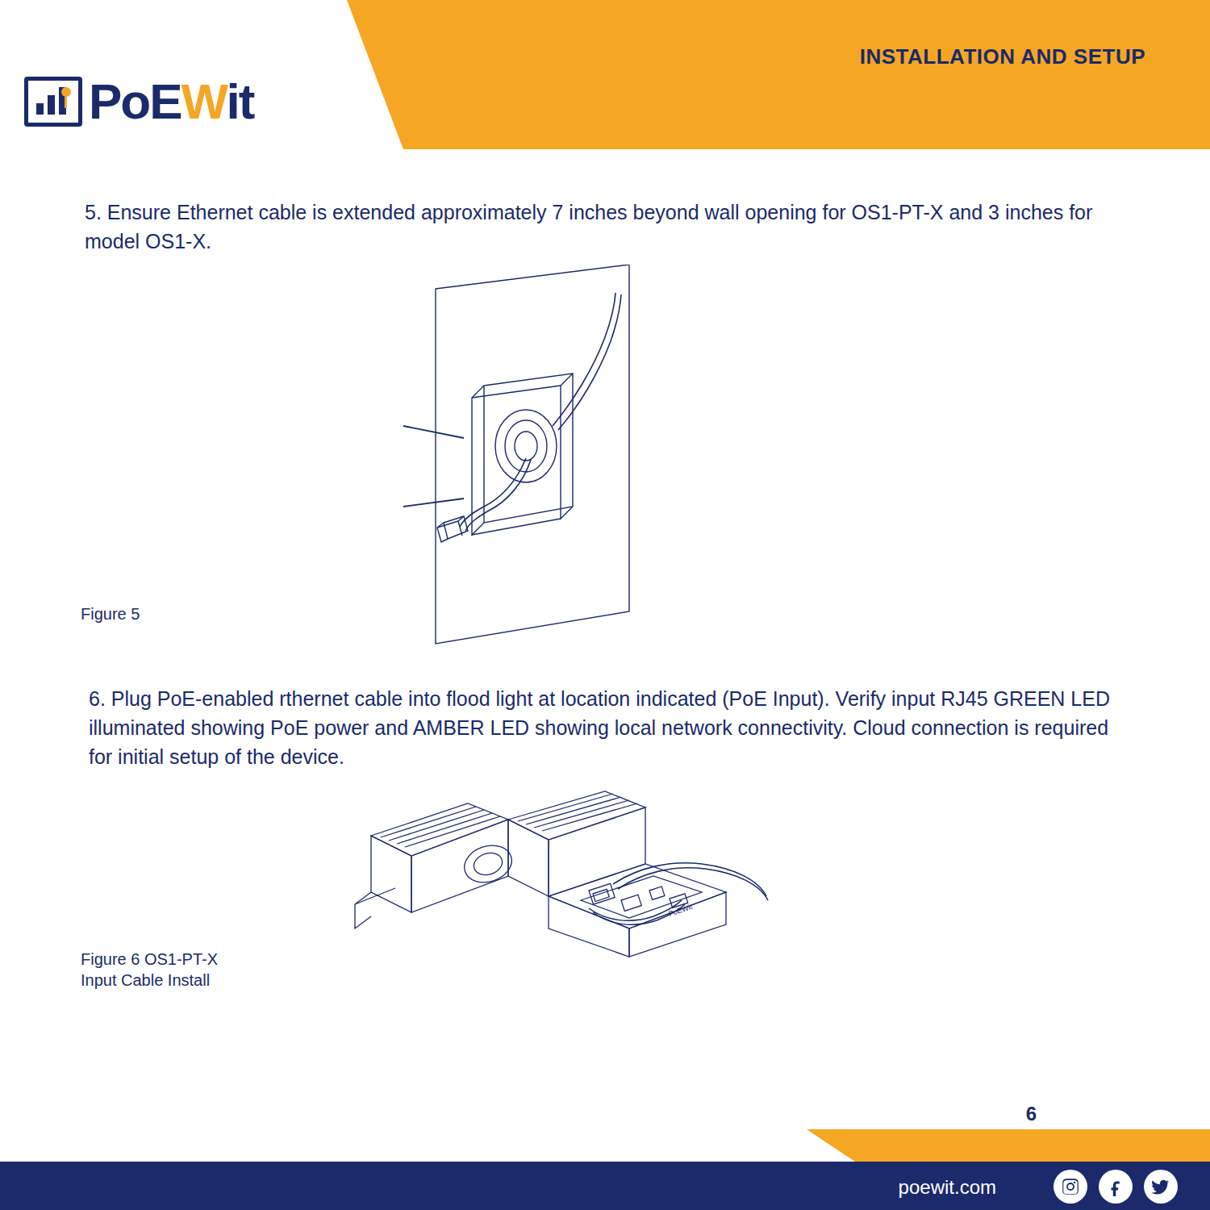INSTALLATION AND SETUP
PoE Wit
5. Ensure Ethernet cable is extended approximately 7 inches beyond wall opening for OS1-PT-X and 3 inches for model OS1-X.
Figure 5
6. Plug PoE-enabled rthernet cable into flood light at location indicated (PoE Input). Verify input RJ45 GREEN LED illuminated showing PoE power and AMBER LED showing local network connectivity. Cloud connection is required for initial setup of the device.
PoEWit
Figure 6 OS1-PT-X
Input Cable Install
6
poewit.com